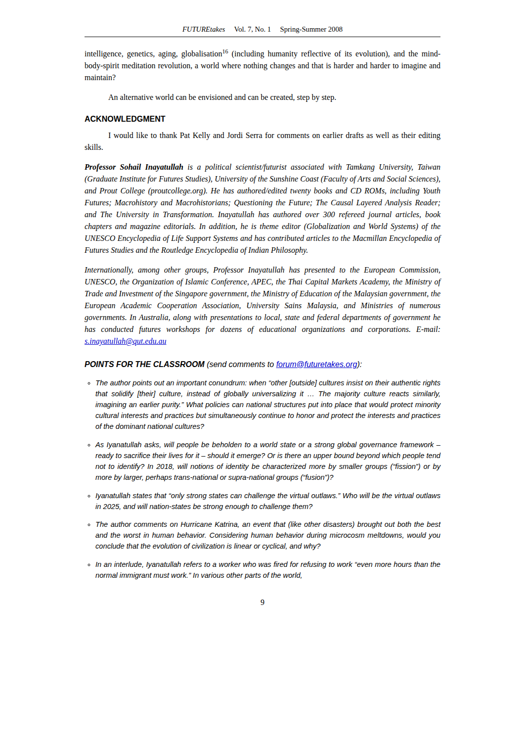FUTUREtakes Vol. 7, No. 1 Spring-Summer 2008
intelligence, genetics, aging, globalisation16 (including humanity reflective of its evolution), and the mind-body-spirit meditation revolution, a world where nothing changes and that is harder and harder to imagine and maintain?
An alternative world can be envisioned and can be created, step by step.
ACKNOWLEDGMENT
I would like to thank Pat Kelly and Jordi Serra for comments on earlier drafts as well as their editing skills.
Professor Sohail Inayatullah is a political scientist/futurist associated with Tamkang University, Taiwan (Graduate Institute for Futures Studies), University of the Sunshine Coast (Faculty of Arts and Social Sciences), and Prout College (proutcollege.org). He has authored/edited twenty books and CD ROMs, including Youth Futures; Macrohistory and Macrohistorians; Questioning the Future; The Causal Layered Analysis Reader; and The University in Transformation. Inayatullah has authored over 300 refereed journal articles, book chapters and magazine editorials. In addition, he is theme editor (Globalization and World Systems) of the UNESCO Encyclopedia of Life Support Systems and has contributed articles to the Macmillan Encyclopedia of Futures Studies and the Routledge Encyclopedia of Indian Philosophy.
Internationally, among other groups, Professor Inayatullah has presented to the European Commission, UNESCO, the Organization of Islamic Conference, APEC, the Thai Capital Markets Academy, the Ministry of Trade and Investment of the Singapore government, the Ministry of Education of the Malaysian government, the European Academic Cooperation Association, University Sains Malaysia, and Ministries of numerous governments. In Australia, along with presentations to local, state and federal departments of government he has conducted futures workshops for dozens of educational organizations and corporations. E-mail: s.inayatullah@qut.edu.au
POINTS FOR THE CLASSROOM (send comments to forum@futuretakes.org):
The author points out an important conundrum: when “other [outside] cultures insist on their authentic rights that solidify [their] culture, instead of globally universalizing it … The majority culture reacts similarly, imagining an earlier purity.” What policies can national structures put into place that would protect minority cultural interests and practices but simultaneously continue to honor and protect the interests and practices of the dominant national cultures?
As Iyanatullah asks, will people be beholden to a world state or a strong global governance framework – ready to sacrifice their lives for it – should it emerge? Or is there an upper bound beyond which people tend not to identify? In 2018, will notions of identity be characterized more by smaller groups (“fission”) or by more by larger, perhaps trans-national or supra-national groups (“fusion”)?
Iyanatullah states that “only strong states can challenge the virtual outlaws.” Who will be the virtual outlaws in 2025, and will nation-states be strong enough to challenge them?
The author comments on Hurricane Katrina, an event that (like other disasters) brought out both the best and the worst in human behavior. Considering human behavior during microcosm meltdowns, would you conclude that the evolution of civilization is linear or cyclical, and why?
In an interlude, Iyanatullah refers to a worker who was fired for refusing to work “even more hours than the normal immigrant must work.” In various other parts of the world,
9